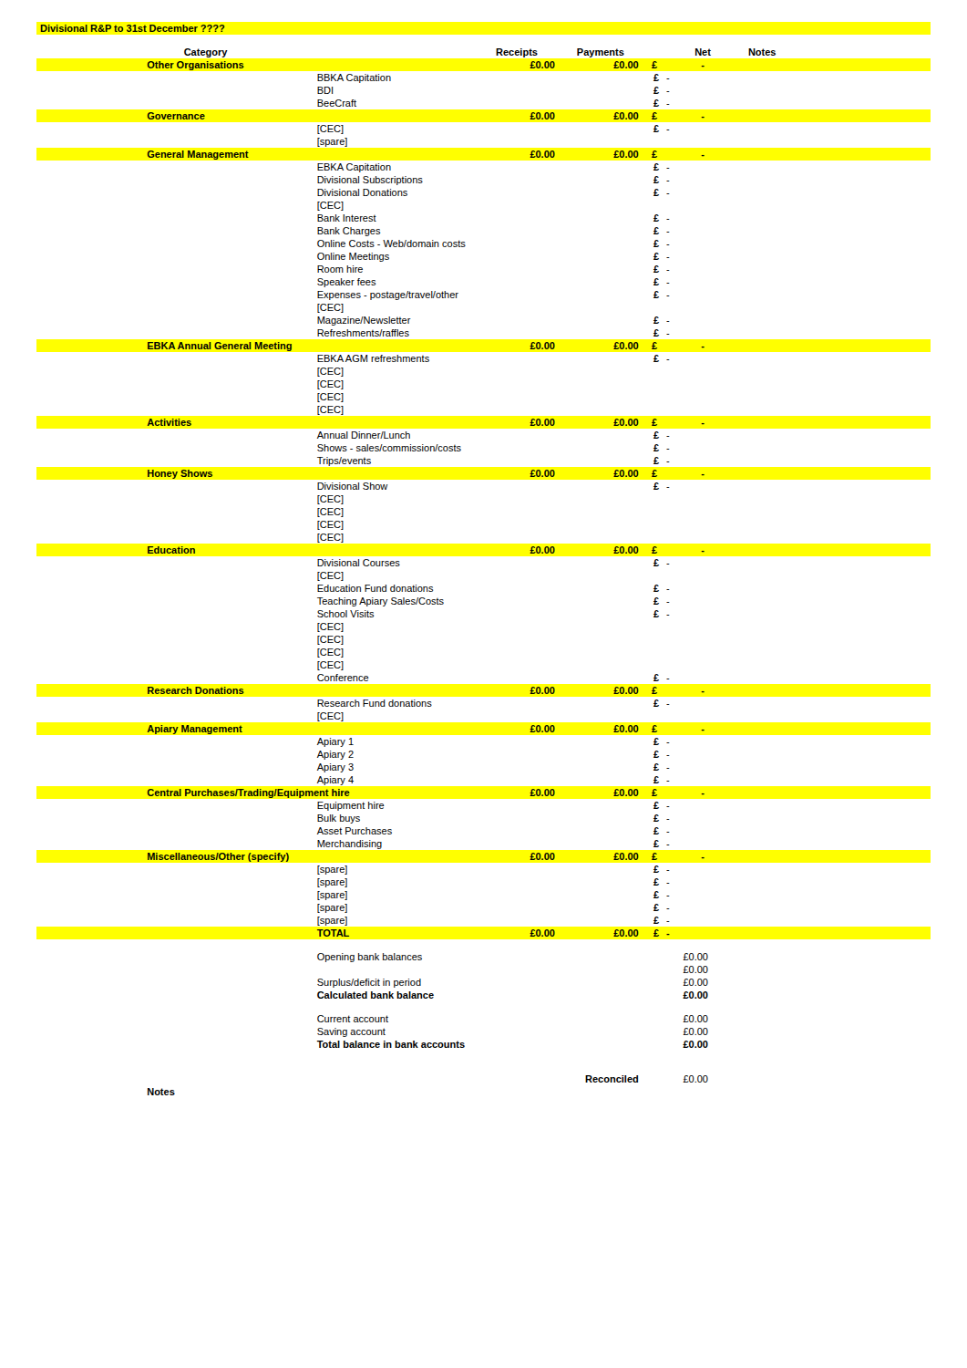| Divisional R&P to 31st December ???? |
| | | Category | Receipts | Payments | | Net | Notes |
| | Other Organisations | £0.00 | £0.00 | £ | - | |
| | | BBKA Capitation | | | £ | - | |
| | | BDI | | | £ | - | |
| | | BeeCraft | | | £ | - | |
| | Governance | £0.00 | £0.00 | £ | - | |
| | | [CEC] | | | £ | - | |
| | | [spare] | | | | | |
| | General Management | £0.00 | £0.00 | £ | - | |
| | | EBKA Capitation | | | £ | - | |
| | | Divisional Subscriptions | | | £ | - | |
| | | Divisional Donations | | | £ | - | |
| | | [CEC] | | | | | |
| | | Bank Interest | | | £ | - | |
| | | Bank Charges | | | £ | - | |
| | | Online Costs - Web/domain costs | | | £ | - | |
| | | Online Meetings | | | £ | - | |
| | | Room hire | | | £ | - | |
| | | Speaker fees | | | £ | - | |
| | | Expenses - postage/travel/other | | | £ | - | |
| | | [CEC] | | | | | |
| | | Magazine/Newsletter | | | £ | - | |
| | | Refreshments/raffles | | | £ | - | |
| | EBKA Annual General Meeting | £0.00 | £0.00 | £ | - | |
| | | EBKA AGM refreshments | | | £ | - | |
| | | [CEC] | | | | | |
| | | [CEC] | | | | | |
| | | [CEC] | | | | | |
| | | [CEC] | | | | | |
| | Activities | £0.00 | £0.00 | £ | - | |
| | | Annual Dinner/Lunch | | | £ | - | |
| | | Shows - sales/commission/costs | | | £ | - | |
| | | Trips/events | | | £ | - | |
| | Honey Shows | £0.00 | £0.00 | £ | - | |
| | | Divisional Show | | | £ | - | |
| | | [CEC] | | | | | |
| | | [CEC] | | | | | |
| | | [CEC] | | | | | |
| | | [CEC] | | | | | |
| | Education | £0.00 | £0.00 | £ | - | |
| | | Divisional Courses | | | £ | - | |
| | | [CEC] | | | | | |
| | | Education Fund donations | | | £ | - | |
| | | Teaching Apiary Sales/Costs | | | £ | - | |
| | | School Visits | | | £ | - | |
| | | [CEC] | | | | | |
| | | [CEC] | | | | | |
| | | [CEC] | | | | | |
| | | [CEC] | | | | | |
| | | Conference | | | £ | - | |
| | Research Donations | £0.00 | £0.00 | £ | - | |
| | | Research Fund donations | | | £ | - | |
| | | [CEC] | | | | | |
| | Apiary Management | £0.00 | £0.00 | £ | - | |
| | | Apiary 1 | | | £ | - | |
| | | Apiary 2 | | | £ | - | |
| | | Apiary 3 | | | £ | - | |
| | | Apiary 4 | | | £ | - | |
| | Central Purchases/Trading/Equipment hire | £0.00 | £0.00 | £ | - | |
| | | Equipment hire | | | £ | - | |
| | | Bulk buys | | | £ | - | |
| | | Asset Purchases | | | £ | - | |
| | | Merchandising | | | £ | - | |
| | Miscellaneous/Other (specify) | £0.00 | £0.00 | £ | - | |
| | | [spare] | | | £ | - | |
| | | [spare] | | | £ | - | |
| | | [spare] | | | £ | - | |
| | | [spare] | | | £ | - | |
| | | [spare] | | | £ | - | |
| | | TOTAL | £0.00 | £0.00 | £ | - | |
| | | Opening bank balances | | | | £0.00 | |
| | | | | | | £0.00 | |
| | | Surplus/deficit in period | | | | £0.00 | |
| | | Calculated bank balance | | | | £0.00 | |
| | | Current account | | | | £0.00 | |
| | | Saving account | | | | £0.00 | |
| | | Total balance in bank accounts | | | | £0.00 | |
| | | | | Reconciled | | £0.00 | |
| | Notes | | | | | | |